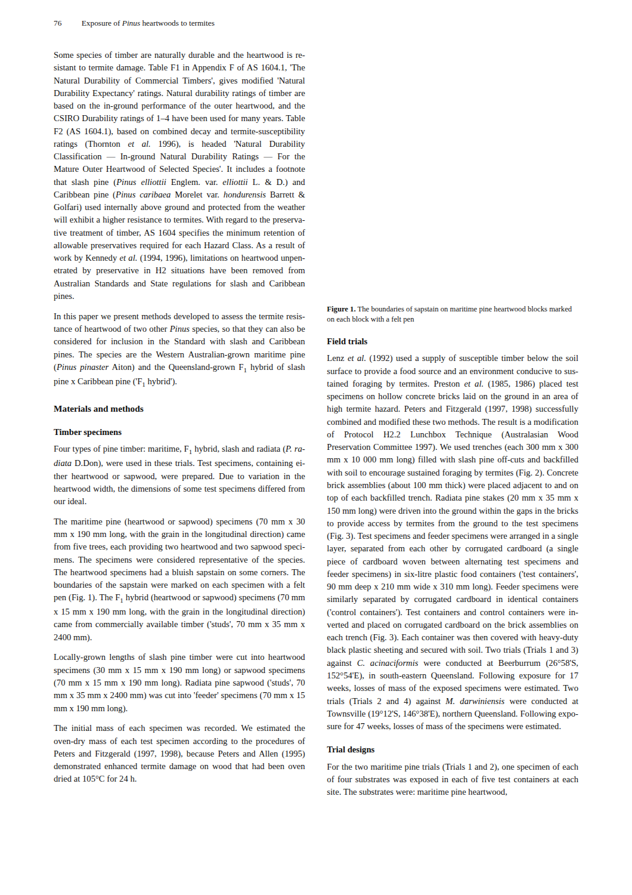76 Exposure of Pinus heartwoods to termites
Some species of timber are naturally durable and the heartwood is resistant to termite damage. Table F1 in Appendix F of AS 1604.1, 'The Natural Durability of Commercial Timbers', gives modified 'Natural Durability Expectancy' ratings. Natural durability ratings of timber are based on the in-ground performance of the outer heartwood, and the CSIRO Durability ratings of 1–4 have been used for many years. Table F2 (AS 1604.1), based on combined decay and termite-susceptibility ratings (Thornton et al. 1996), is headed 'Natural Durability Classification — In-ground Natural Durability Ratings — For the Mature Outer Heartwood of Selected Species'. It includes a footnote that slash pine (Pinus elliottii Englem. var. elliottii L. & D.) and Caribbean pine (Pinus caribaea Morelet var. hondurensis Barrett & Golfari) used internally above ground and protected from the weather will exhibit a higher resistance to termites. With regard to the preservative treatment of timber, AS 1604 specifies the minimum retention of allowable preservatives required for each Hazard Class. As a result of work by Kennedy et al. (1994, 1996), limitations on heartwood unpenetrated by preservative in H2 situations have been removed from Australian Standards and State regulations for slash and Caribbean pines.
In this paper we present methods developed to assess the termite resistance of heartwood of two other Pinus species, so that they can also be considered for inclusion in the Standard with slash and Caribbean pines. The species are the Western Australian-grown maritime pine (Pinus pinaster Aiton) and the Queensland-grown F1 hybrid of slash pine x Caribbean pine ('F1 hybrid').
Materials and methods
Timber specimens
Four types of pine timber: maritime, F1 hybrid, slash and radiata (P. radiata D.Don), were used in these trials. Test specimens, containing either heartwood or sapwood, were prepared. Due to variation in the heartwood width, the dimensions of some test specimens differed from our ideal.
The maritime pine (heartwood or sapwood) specimens (70 mm x 30 mm x 190 mm long, with the grain in the longitudinal direction) came from five trees, each providing two heartwood and two sapwood specimens. The specimens were considered representative of the species. The heartwood specimens had a bluish sapstain on some corners. The boundaries of the sapstain were marked on each specimen with a felt pen (Fig. 1). The F1 hybrid (heartwood or sapwood) specimens (70 mm x 15 mm x 190 mm long, with the grain in the longitudinal direction) came from commercially available timber ('studs', 70 mm x 35 mm x 2400 mm).
Locally-grown lengths of slash pine timber were cut into heartwood specimens (30 mm x 15 mm x 190 mm long) or sapwood specimens (70 mm x 15 mm x 190 mm long). Radiata pine sapwood ('studs', 70 mm x 35 mm x 2400 mm) was cut into 'feeder' specimens (70 mm x 15 mm x 190 mm long).
The initial mass of each specimen was recorded. We estimated the oven-dry mass of each test specimen according to the procedures of Peters and Fitzgerald (1997, 1998), because Peters and Allen (1995) demonstrated enhanced termite damage on wood that had been oven dried at 105°C for 24 h.
Figure 1. The boundaries of sapstain on maritime pine heartwood blocks marked on each block with a felt pen
Field trials
Lenz et al. (1992) used a supply of susceptible timber below the soil surface to provide a food source and an environment conducive to sustained foraging by termites. Preston et al. (1985, 1986) placed test specimens on hollow concrete bricks laid on the ground in an area of high termite hazard. Peters and Fitzgerald (1997, 1998) successfully combined and modified these two methods. The result is a modification of Protocol H2.2 Lunchbox Technique (Australasian Wood Preservation Committee 1997). We used trenches (each 300 mm x 300 mm x 10 000 mm long) filled with slash pine off-cuts and backfilled with soil to encourage sustained foraging by termites (Fig. 2). Concrete brick assemblies (about 100 mm thick) were placed adjacent to and on top of each backfilled trench. Radiata pine stakes (20 mm x 35 mm x 150 mm long) were driven into the ground within the gaps in the bricks to provide access by termites from the ground to the test specimens (Fig. 3). Test specimens and feeder specimens were arranged in a single layer, separated from each other by corrugated cardboard (a single piece of cardboard woven between alternating test specimens and feeder specimens) in six-litre plastic food containers ('test containers', 90 mm deep x 210 mm wide x 310 mm long). Feeder specimens were similarly separated by corrugated cardboard in identical containers ('control containers'). Test containers and control containers were inverted and placed on corrugated cardboard on the brick assemblies on each trench (Fig. 3). Each container was then covered with heavy-duty black plastic sheeting and secured with soil. Two trials (Trials 1 and 3) against C. acinaciformis were conducted at Beerburrum (26°58'S, 152°54'E), in south-eastern Queensland. Following exposure for 17 weeks, losses of mass of the exposed specimens were estimated. Two trials (Trials 2 and 4) against M. darwiniensis were conducted at Townsville (19°12'S, 146°38'E), northern Queensland. Following exposure for 47 weeks, losses of mass of the specimens were estimated.
Trial designs
For the two maritime pine trials (Trials 1 and 2), one specimen of each of four substrates was exposed in each of five test containers at each site. The substrates were: maritime pine heartwood,